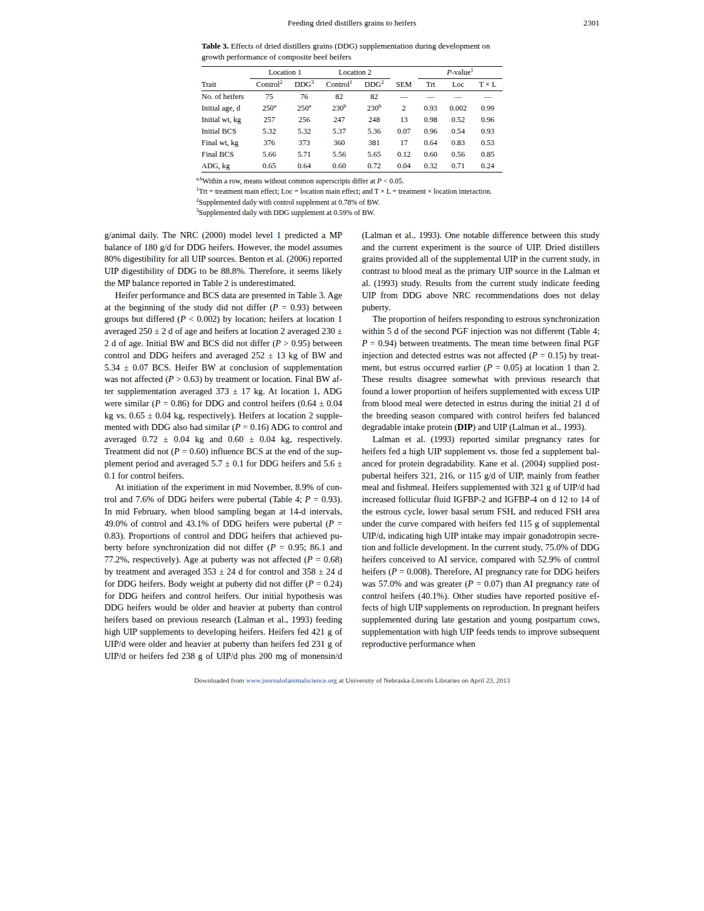Feeding dried distillers grains to heifers
2301
Table 3. Effects of dried distillers grains (DDG) supplementation during development on growth performance of composite beef heifers
| | Location 1 | Location 2 | | P -value 1 |
| --- | --- | --- | --- | --- |
| Trait | Control 2 | DDG 3 | Control 1 | DDG 2 | SEM | Trt | Loc | T × L |
| No. of heifers | 75 | 76 | 82 | 82 | — | — | — | — |
| Initial age, d | 250 a | 250 a | 230 b | 230 b | 2 | 0.93 | 0.002 | 0.99 |
| Initial wt, kg | 257 | 256 | 247 | 248 | 13 | 0.98 | 0.52 | 0.96 |
| Initial BCS | 5.32 | 5.32 | 5.37 | 5.36 | 0.07 | 0.96 | 0.54 | 0.93 |
| Final wt, kg | 376 | 373 | 360 | 381 | 17 | 0.64 | 0.83 | 0.53 |
| Final BCS | 5.66 | 5.71 | 5.56 | 5.65 | 0.12 | 0.60 | 0.56 | 0.85 |
| ADG, kg | 0.65 | 0.64 | 0.60 | 0.72 | 0.04 | 0.32 | 0.71 | 0.24 |
a,bWithin a row, means without common superscripts differ at P < 0.05.
1Trt = treatment main effect; Loc = location main effect; and T × L = treatment × location interaction.
2Supplemented daily with control supplement at 0.78% of BW.
3Supplemented daily with DDG supplement at 0.59% of BW.
g/animal daily. The NRC (2000) model level 1 predicted a MP balance of 180 g/d for DDG heifers. However, the model assumes 80% digestibility for all UIP sources. Benton et al. (2006) reported UIP digestibility of DDG to be 88.8%. Therefore, it seems likely the MP balance reported in Table 2 is underestimated.
Heifer performance and BCS data are presented in Table 3. Age at the beginning of the study did not differ (P = 0.93) between groups but differed (P < 0.002) by location; heifers at location 1 averaged 250 ± 2 d of age and heifers at location 2 averaged 230 ± 2 d of age. Initial BW and BCS did not differ (P > 0.95) between control and DDG heifers and averaged 252 ± 13 kg of BW and 5.34 ± 0.07 BCS. Heifer BW at conclusion of supplementation was not affected (P > 0.63) by treatment or location. Final BW after supplementation averaged 373 ± 17 kg. At location 1, ADG were similar (P = 0.86) for DDG and control heifers (0.64 ± 0.04 kg vs. 0.65 ± 0.04 kg, respectively). Heifers at location 2 supplemented with DDG also had similar (P = 0.16) ADG to control and averaged 0.72 ± 0.04 kg and 0.60 ± 0.04 kg, respectively. Treatment did not (P = 0.60) influence BCS at the end of the supplement period and averaged 5.7 ± 0.1 for DDG heifers and 5.6 ± 0.1 for control heifers.
At initiation of the experiment in mid November, 8.9% of control and 7.6% of DDG heifers were pubertal (Table 4; P = 0.93). In mid February, when blood sampling began at 14-d intervals, 49.0% of control and 43.1% of DDG heifers were pubertal (P = 0.83). Proportions of control and DDG heifers that achieved puberty before synchronization did not differ (P = 0.95; 86.1 and 77.2%, respectively). Age at puberty was not affected (P = 0.68) by treatment and averaged 353 ± 24 d for control and 358 ± 24 d for DDG heifers. Body weight at puberty did not differ (P = 0.24) for DDG heifers and control heifers. Our initial hypothesis was DDG heifers would be older and heavier at puberty than control heifers based on previous research (Lalman et al., 1993) feeding high UIP supplements to developing heifers. Heifers fed 421 g of UIP/d were older and heavier at puberty than heifers fed 231 g of UIP/d or heifers fed 238 g of UIP/d plus 200 mg of monensin/d (Lalman et al., 1993). One notable difference between this study and the current experiment is the source of UIP. Dried distillers grains provided all of the supplemental UIP in the current study, in contrast to blood meal as the primary UIP source in the Lalman et al. (1993) study. Results from the current study indicate feeding UIP from DDG above NRC recommendations does not delay puberty.
The proportion of heifers responding to estrous synchronization within 5 d of the second PGF injection was not different (Table 4; P = 0.94) between treatments. The mean time between final PGF injection and detected estrus was not affected (P = 0.15) by treatment, but estrus occurred earlier (P = 0.05) at location 1 than 2. These results disagree somewhat with previous research that found a lower proportion of heifers supplemented with excess UIP from blood meal were detected in estrus during the initial 21 d of the breeding season compared with control heifers fed balanced degradable intake protein (DIP) and UIP (Lalman et al., 1993).
Lalman et al. (1993) reported similar pregnancy rates for heifers fed a high UIP supplement vs. those fed a supplement balanced for protein degradability. Kane et al. (2004) supplied postpubertal heifers 321, 216, or 115 g/d of UIP, mainly from feather meal and fishmeal. Heifers supplemented with 321 g of UIP/d had increased follicular fluid IGFBP-2 and IGFBP-4 on d 12 to 14 of the estrous cycle, lower basal serum FSH, and reduced FSH area under the curve compared with heifers fed 115 g of supplemental UIP/d, indicating high UIP intake may impair gonadotropin secretion and follicle development. In the current study, 75.0% of DDG heifers conceived to AI service, compared with 52.9% of control heifers (P = 0.008). Therefore, AI pregnancy rate for DDG heifers was 57.0% and was greater (P = 0.07) than AI pregnancy rate of control heifers (40.1%). Other studies have reported positive effects of high UIP supplements on reproduction. In pregnant heifers supplemented during late gestation and young postpartum cows, supplementation with high UIP feeds tends to improve subsequent reproductive performance when
Downloaded from www.journalofanimalscience.org at University of Nebraska-Lincoln Libraries on April 23, 2013